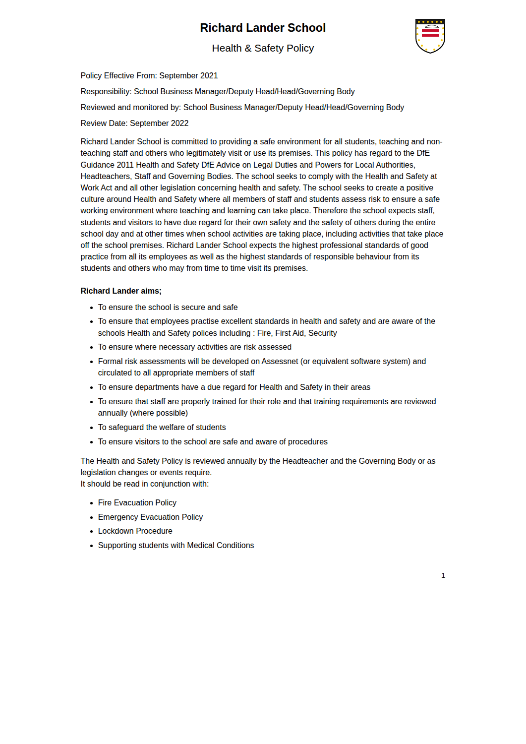Richard Lander School
Health & Safety Policy
Policy Effective From: September 2021
Responsibility: School Business Manager/Deputy Head/Head/Governing Body
Reviewed and monitored by: School Business Manager/Deputy Head/Head/Governing Body
Review Date: September 2022
Richard Lander School is committed to providing a safe environment for all students, teaching and non-teaching staff and others who legitimately visit or use its premises. This policy has regard to the DfE Guidance 2011 Health and Safety DfE Advice on Legal Duties and Powers for Local Authorities, Headteachers, Staff and Governing Bodies. The school seeks to comply with the Health and Safety at Work Act and all other legislation concerning health and safety. The school seeks to create a positive culture around Health and Safety where all members of staff and students assess risk to ensure a safe working environment where teaching and learning can take place. Therefore the school expects staff, students and visitors to have due regard for their own safety and the safety of others during the entire school day and at other times when school activities are taking place, including activities that take place off the school premises. Richard Lander School expects the highest professional standards of good practice from all its employees as well as the highest standards of responsible behaviour from its students and others who may from time to time visit its premises.
Richard Lander aims;
To ensure the school is secure and safe
To ensure that employees practise excellent standards in health and safety and are aware of the schools Health and Safety polices including : Fire, First Aid, Security
To ensure where necessary activities are risk assessed
Formal risk assessments will be developed on Assessnet (or equivalent software system) and circulated to all appropriate members of staff
To ensure departments have a due regard for Health and Safety in their areas
To ensure that staff are properly trained for their role and that training requirements are reviewed annually (where possible)
To safeguard the welfare of students
To ensure visitors to the school are safe and aware of procedures
The Health and Safety Policy is reviewed annually by the Headteacher and the Governing Body or as legislation changes or events require.
It should be read in conjunction with:
Fire Evacuation Policy
Emergency Evacuation Policy
Lockdown Procedure
Supporting students with Medical Conditions
1